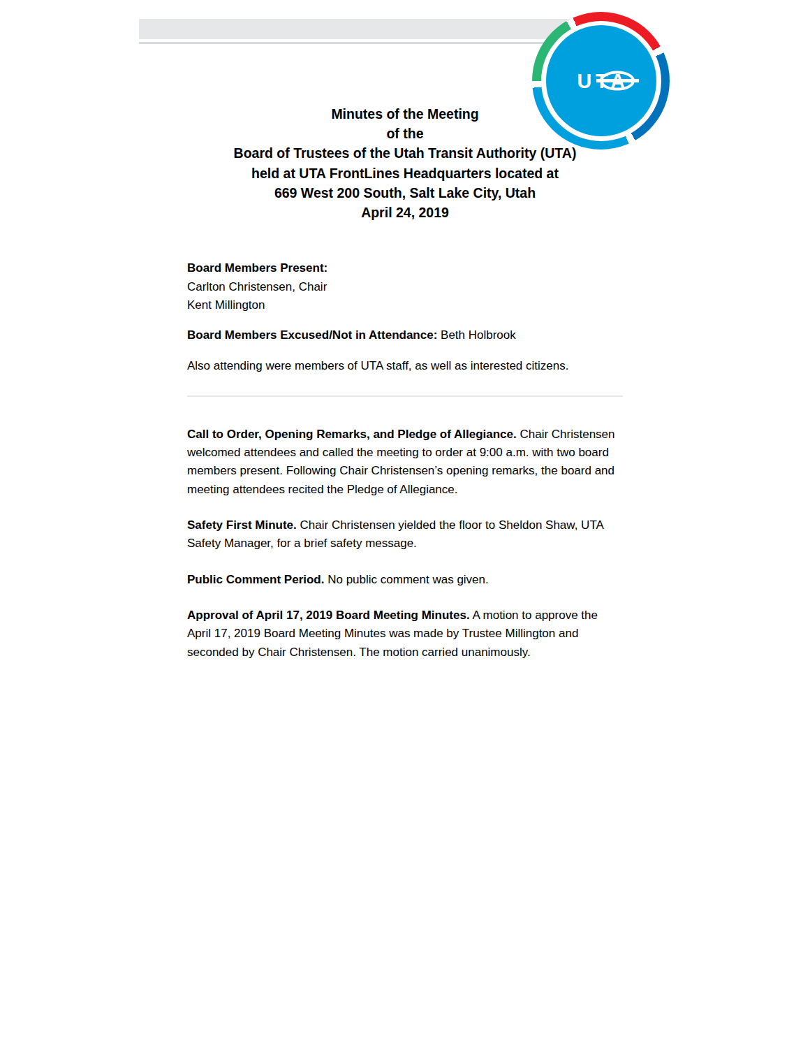UTA
Minutes of the Meeting of the Board of Trustees of the Utah Transit Authority (UTA) held at UTA FrontLines Headquarters located at 669 West 200 South, Salt Lake City, Utah April 24, 2019
Board Members Present:
Carlton Christensen, Chair
Kent Millington
Board Members Excused/Not in Attendance: Beth Holbrook
Also attending were members of UTA staff, as well as interested citizens.
Call to Order, Opening Remarks, and Pledge of Allegiance. Chair Christensen welcomed attendees and called the meeting to order at 9:00 a.m. with two board members present. Following Chair Christensen’s opening remarks, the board and meeting attendees recited the Pledge of Allegiance.
Safety First Minute. Chair Christensen yielded the floor to Sheldon Shaw, UTA Safety Manager, for a brief safety message.
Public Comment Period. No public comment was given.
Approval of April 17, 2019 Board Meeting Minutes. A motion to approve the April 17, 2019 Board Meeting Minutes was made by Trustee Millington and seconded by Chair Christensen. The motion carried unanimously.